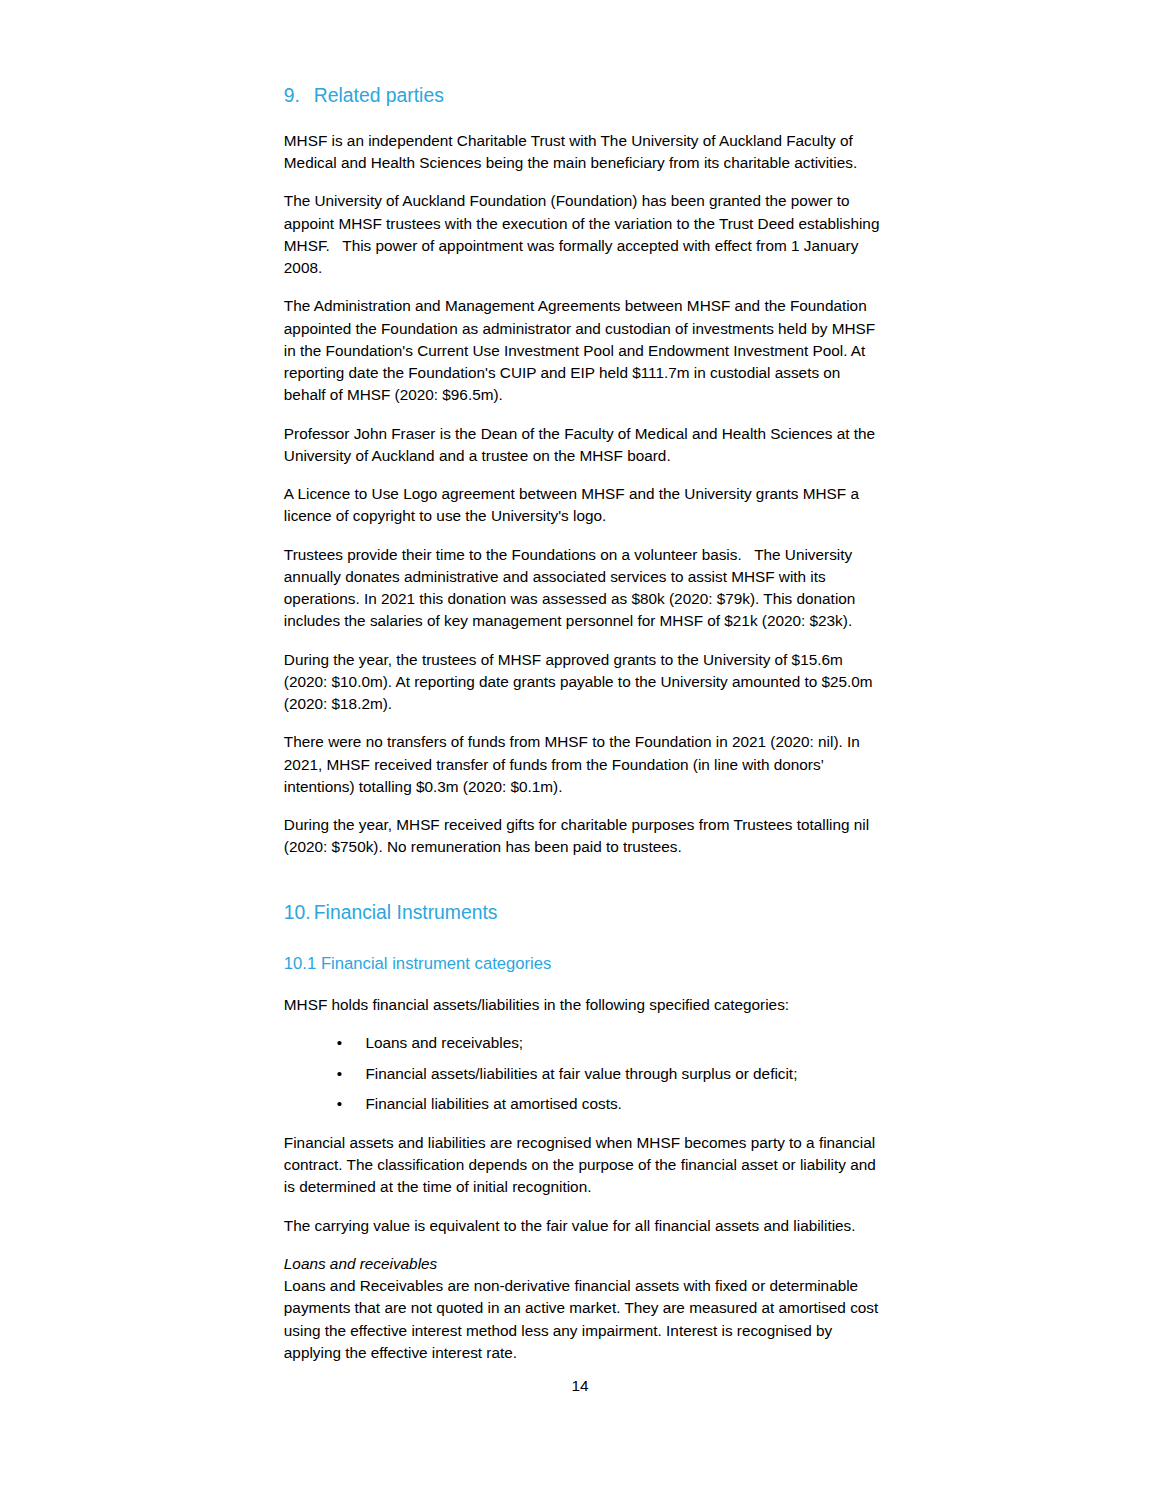9. Related parties
MHSF is an independent Charitable Trust with The University of Auckland Faculty of Medical and Health Sciences being the main beneficiary from its charitable activities.
The University of Auckland Foundation (Foundation) has been granted the power to appoint MHSF trustees with the execution of the variation to the Trust Deed establishing MHSF. This power of appointment was formally accepted with effect from 1 January 2008.
The Administration and Management Agreements between MHSF and the Foundation appointed the Foundation as administrator and custodian of investments held by MHSF in the Foundation's Current Use Investment Pool and Endowment Investment Pool. At reporting date the Foundation's CUIP and EIP held $111.7m in custodial assets on behalf of MHSF (2020: $96.5m).
Professor John Fraser is the Dean of the Faculty of Medical and Health Sciences at the University of Auckland and a trustee on the MHSF board.
A Licence to Use Logo agreement between MHSF and the University grants MHSF a licence of copyright to use the University's logo.
Trustees provide their time to the Foundations on a volunteer basis. The University annually donates administrative and associated services to assist MHSF with its operations. In 2021 this donation was assessed as $80k (2020: $79k). This donation includes the salaries of key management personnel for MHSF of $21k (2020: $23k).
During the year, the trustees of MHSF approved grants to the University of $15.6m (2020: $10.0m). At reporting date grants payable to the University amounted to $25.0m (2020: $18.2m).
There were no transfers of funds from MHSF to the Foundation in 2021 (2020: nil). In 2021, MHSF received transfer of funds from the Foundation (in line with donors’ intentions) totalling $0.3m (2020: $0.1m).
During the year, MHSF received gifts for charitable purposes from Trustees totalling nil (2020: $750k). No remuneration has been paid to trustees.
10. Financial Instruments
10.1 Financial instrument categories
MHSF holds financial assets/liabilities in the following specified categories:
Loans and receivables;
Financial assets/liabilities at fair value through surplus or deficit;
Financial liabilities at amortised costs.
Financial assets and liabilities are recognised when MHSF becomes party to a financial contract. The classification depends on the purpose of the financial asset or liability and is determined at the time of initial recognition.
The carrying value is equivalent to the fair value for all financial assets and liabilities.
Loans and receivables
Loans and Receivables are non-derivative financial assets with fixed or determinable payments that are not quoted in an active market. They are measured at amortised cost using the effective interest method less any impairment. Interest is recognised by applying the effective interest rate.
14